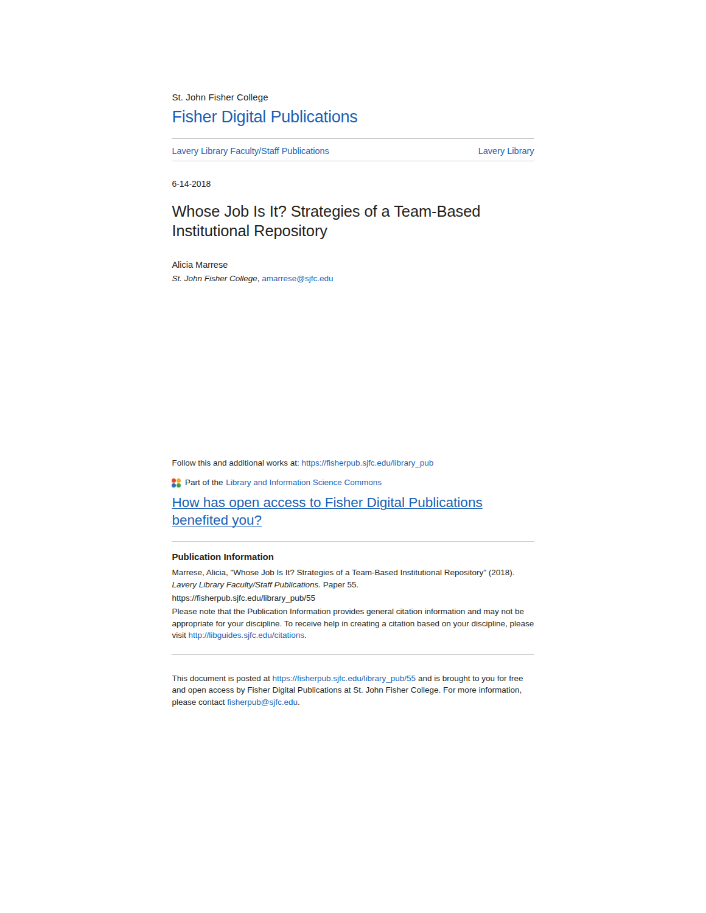St. John Fisher College
Fisher Digital Publications
Lavery Library Faculty/Staff Publications
Lavery Library
6-14-2018
Whose Job Is It? Strategies of a Team-Based Institutional Repository
Alicia Marrese
St. John Fisher College, amarrese@sjfc.edu
Follow this and additional works at: https://fisherpub.sjfc.edu/library_pub
Part of the Library and Information Science Commons
How has open access to Fisher Digital Publications benefited you?
Publication Information
Marrese, Alicia, "Whose Job Is It? Strategies of a Team-Based Institutional Repository" (2018). Lavery Library Faculty/Staff Publications. Paper 55.
https://fisherpub.sjfc.edu/library_pub/55
Please note that the Publication Information provides general citation information and may not be appropriate for your discipline. To receive help in creating a citation based on your discipline, please visit http://libguides.sjfc.edu/citations.
This document is posted at https://fisherpub.sjfc.edu/library_pub/55 and is brought to you for free and open access by Fisher Digital Publications at St. John Fisher College. For more information, please contact fisherpub@sjfc.edu.